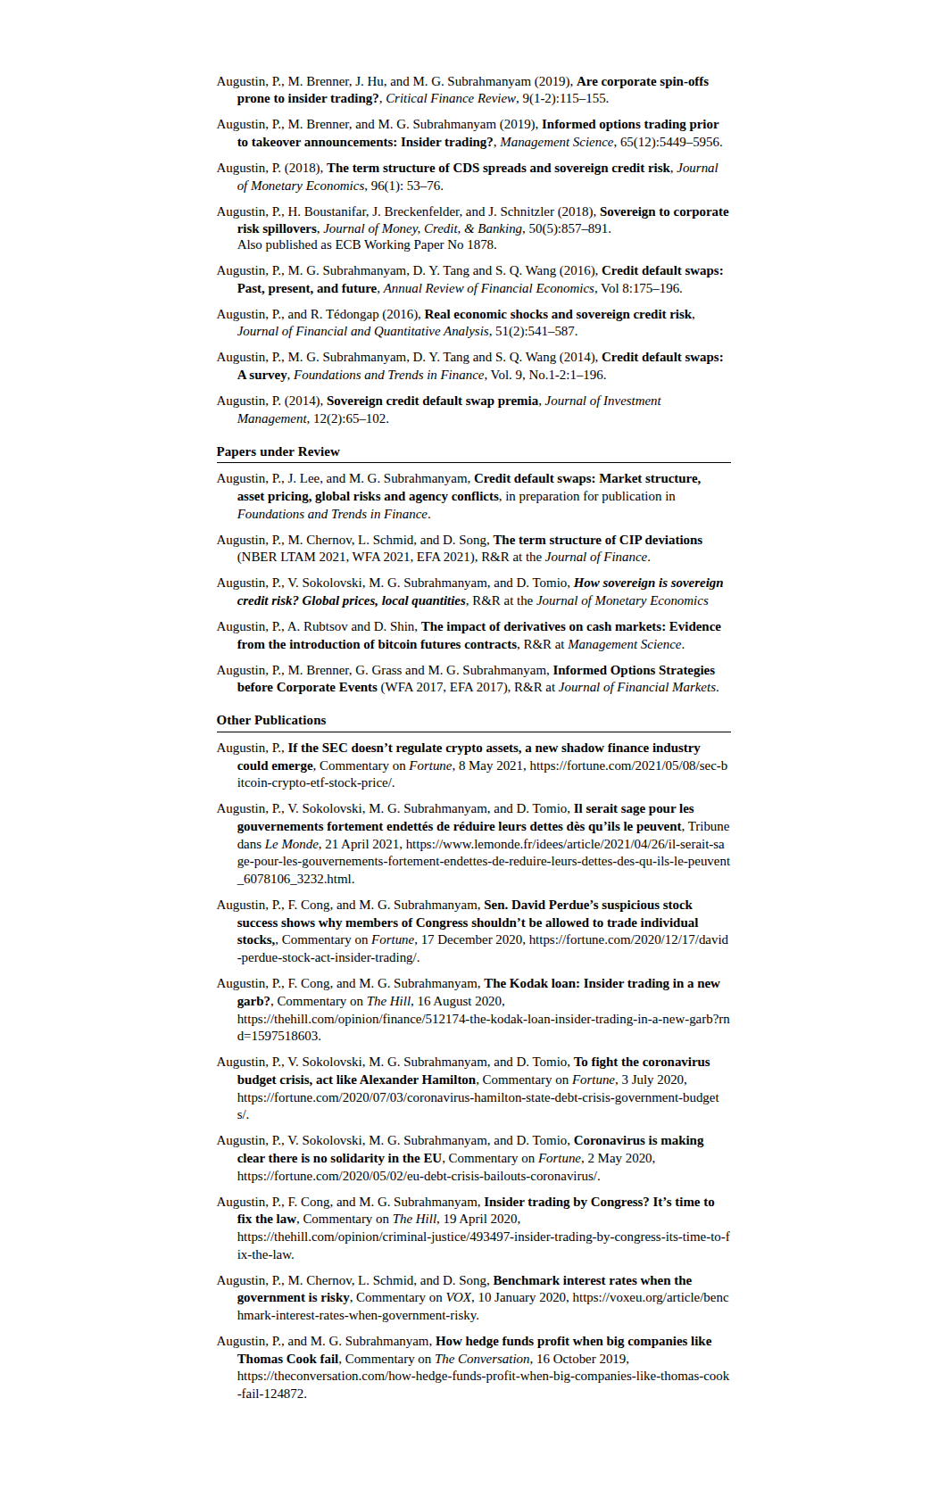Augustin, P., M. Brenner, J. Hu, and M. G. Subrahmanyam (2019), Are corporate spin-offs prone to insider trading?, Critical Finance Review, 9(1-2):115–155.
Augustin, P., M. Brenner, and M. G. Subrahmanyam (2019), Informed options trading prior to takeover announcements: Insider trading?, Management Science, 65(12):5449–5956.
Augustin, P. (2018), The term structure of CDS spreads and sovereign credit risk, Journal of Monetary Economics, 96(1): 53–76.
Augustin, P., H. Boustanifar, J. Breckenfelder, and J. Schnitzler (2018), Sovereign to corporate risk spillovers, Journal of Money, Credit, & Banking, 50(5):857–891.
Also published as ECB Working Paper No 1878.
Augustin, P., M. G. Subrahmanyam, D. Y. Tang and S. Q. Wang (2016), Credit default swaps: Past, present, and future, Annual Review of Financial Economics, Vol 8:175–196.
Augustin, P., and R. Tédongap (2016), Real economic shocks and sovereign credit risk, Journal of Financial and Quantitative Analysis, 51(2):541–587.
Augustin, P., M. G. Subrahmanyam, D. Y. Tang and S. Q. Wang (2014), Credit default swaps: A survey, Foundations and Trends in Finance, Vol. 9, No.1-2:1–196.
Augustin, P. (2014), Sovereign credit default swap premia, Journal of Investment Management, 12(2):65–102.
Papers under Review
Augustin, P., J. Lee, and M. G. Subrahmanyam, Credit default swaps: Market structure, asset pricing, global risks and agency conflicts, in preparation for publication in Foundations and Trends in Finance.
Augustin, P., M. Chernov, L. Schmid, and D. Song, The term structure of CIP deviations (NBER LTAM 2021, WFA 2021, EFA 2021), R&R at the Journal of Finance.
Augustin, P., V. Sokolovski, M. G. Subrahmanyam, and D. Tomio, How sovereign is sovereign credit risk? Global prices, local quantities, R&R at the Journal of Monetary Economics
Augustin, P., A. Rubtsov and D. Shin, The impact of derivatives on cash markets: Evidence from the introduction of bitcoin futures contracts, R&R at Management Science.
Augustin, P., M. Brenner, G. Grass and M. G. Subrahmanyam, Informed Options Strategies before Corporate Events (WFA 2017, EFA 2017), R&R at Journal of Financial Markets.
Other Publications
Augustin, P., If the SEC doesn’t regulate crypto assets, a new shadow finance industry could emerge, Commentary on Fortune, 8 May 2021, https://fortune.com/2021/05/08/sec-bitcoin-crypto-etf-stock-price/.
Augustin, P., V. Sokolovski, M. G. Subrahmanyam, and D. Tomio, Il serait sage pour les gouvernements fortement endettés de réduire leurs dettes dès qu’ils le peuvent, Tribune dans Le Monde, 21 April 2021, https://www.lemonde.fr/idees/article/2021/04/26/il-serait-sage-pour-les-gouvernements-fortement-endettes-de-reduire-leurs-dettes-des-qu-ils-le-peuvent_6078106_3232.html.
Augustin, P., F. Cong, and M. G. Subrahmanyam, Sen. David Perdue’s suspicious stock success shows why members of Congress shouldn’t be allowed to trade individual stocks,, Commentary on Fortune, 17 December 2020, https://fortune.com/2020/12/17/david-perdue-stock-act-insider-trading/.
Augustin, P., F. Cong, and M. G. Subrahmanyam, The Kodak loan: Insider trading in a new garb?, Commentary on The Hill, 16 August 2020,
https://thehill.com/opinion/finance/512174-the-kodak-loan-insider-trading-in-a-new-garb?rnd=1597518603.
Augustin, P., V. Sokolovski, M. G. Subrahmanyam, and D. Tomio, To fight the coronavirus budget crisis, act like Alexander Hamilton, Commentary on Fortune, 3 July 2020,
https://fortune.com/2020/07/03/coronavirus-hamilton-state-debt-crisis-government-budgets/.
Augustin, P., V. Sokolovski, M. G. Subrahmanyam, and D. Tomio, Coronavirus is making clear there is no solidarity in the EU, Commentary on Fortune, 2 May 2020,
https://fortune.com/2020/05/02/eu-debt-crisis-bailouts-coronavirus/.
Augustin, P., F. Cong, and M. G. Subrahmanyam, Insider trading by Congress? It’s time to fix the law, Commentary on The Hill, 19 April 2020,
https://thehill.com/opinion/criminal-justice/493497-insider-trading-by-congress-its-time-to-fix-the-law.
Augustin, P., M. Chernov, L. Schmid, and D. Song, Benchmark interest rates when the government is risky, Commentary on VOX, 10 January 2020, https://voxeu.org/article/benchmark-interest-rates-when-government-risky.
Augustin, P., and M. G. Subrahmanyam, How hedge funds profit when big companies like Thomas Cook fail, Commentary on The Conversation, 16 October 2019,
https://theconversation.com/how-hedge-funds-profit-when-big-companies-like-thomas-cook-fail-124872.